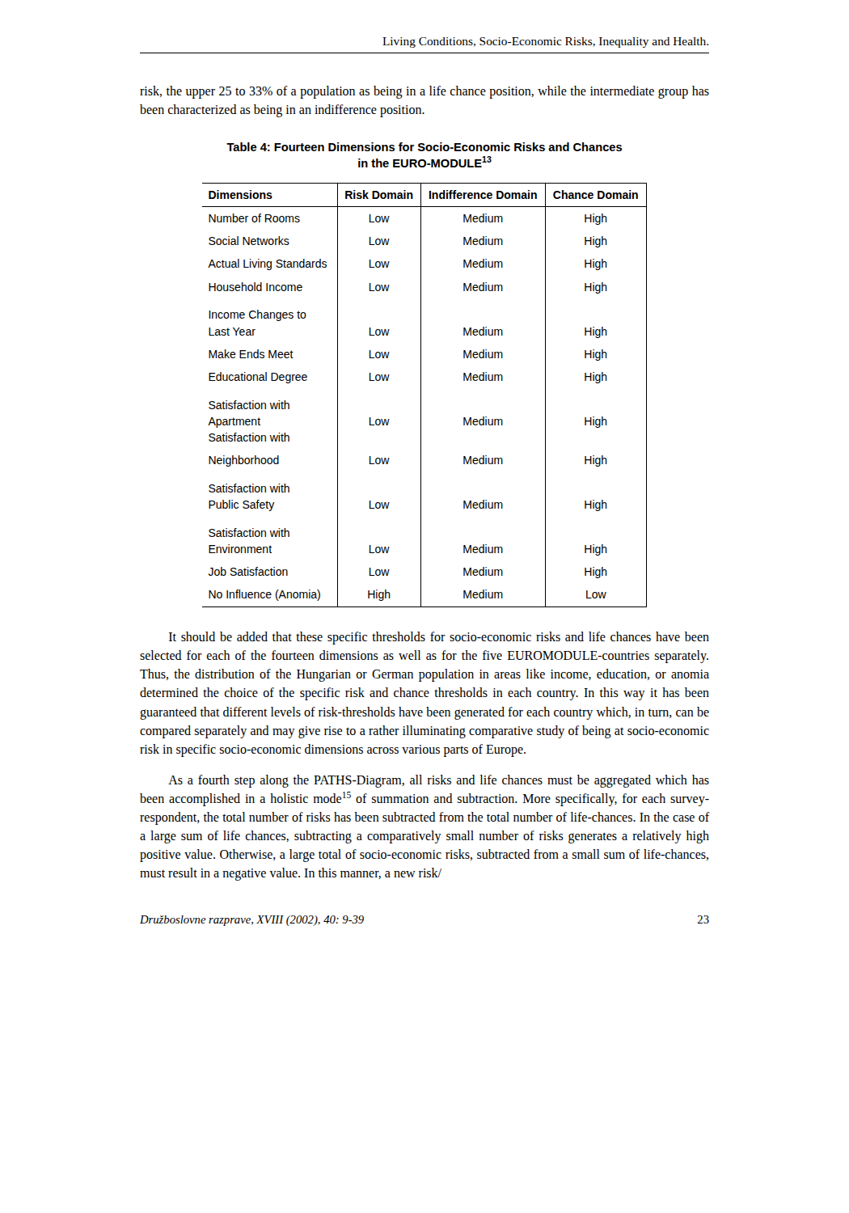Living Conditions, Socio-Economic Risks, Inequality and Health.
risk, the upper 25 to 33% of a population as being in a life chance position, while the intermediate group has been characterized as being in an indifference position.
Table 4: Fourteen Dimensions for Socio-Economic Risks and Chances
in the EURO-MODULE13
| Dimensions | Risk Domain | Indifference Domain | Chance Domain |
| --- | --- | --- | --- |
| Number of Rooms | Low | Medium | High |
| Social Networks | Low | Medium | High |
| Actual Living Standards | Low | Medium | High |
| Household Income | Low | Medium | High |
| Income Changes to Last Year | Low | Medium | High |
| Make Ends Meet | Low | Medium | High |
| Educational Degree | Low | Medium | High |
| Satisfaction with Apartment Satisfaction with | Low | Medium | High |
| Neighborhood | Low | Medium | High |
| Satisfaction with Public Safety | Low | Medium | High |
| Satisfaction with Environment | Low | Medium | High |
| Job Satisfaction | Low | Medium | High |
| No Influence (Anomia) | High | Medium | Low |
It should be added that these specific thresholds for socio-economic risks and life chances have been selected for each of the fourteen dimensions as well as for the five EUROMODULE-countries separately. Thus, the distribution of the Hungarian or German population in areas like income, education, or anomia determined the choice of the specific risk and chance thresholds in each country. In this way it has been guaranteed that different levels of risk-thresholds have been generated for each country which, in turn, can be compared separately and may give rise to a rather illuminating comparative study of being at socio-economic risk in specific socio-economic dimensions across various parts of Europe.
As a fourth step along the PATHS-Diagram, all risks and life chances must be aggregated which has been accomplished in a holistic mode15 of summation and subtraction. More specifically, for each survey-respondent, the total number of risks has been subtracted from the total number of life-chances. In the case of a large sum of life chances, subtracting a comparatively small number of risks generates a relatively high positive value. Otherwise, a large total of socio-economic risks, subtracted from a small sum of life-chances, must result in a negative value. In this manner, a new risk/
Družboslovne razprave, XVIII (2002), 40: 9-39 23